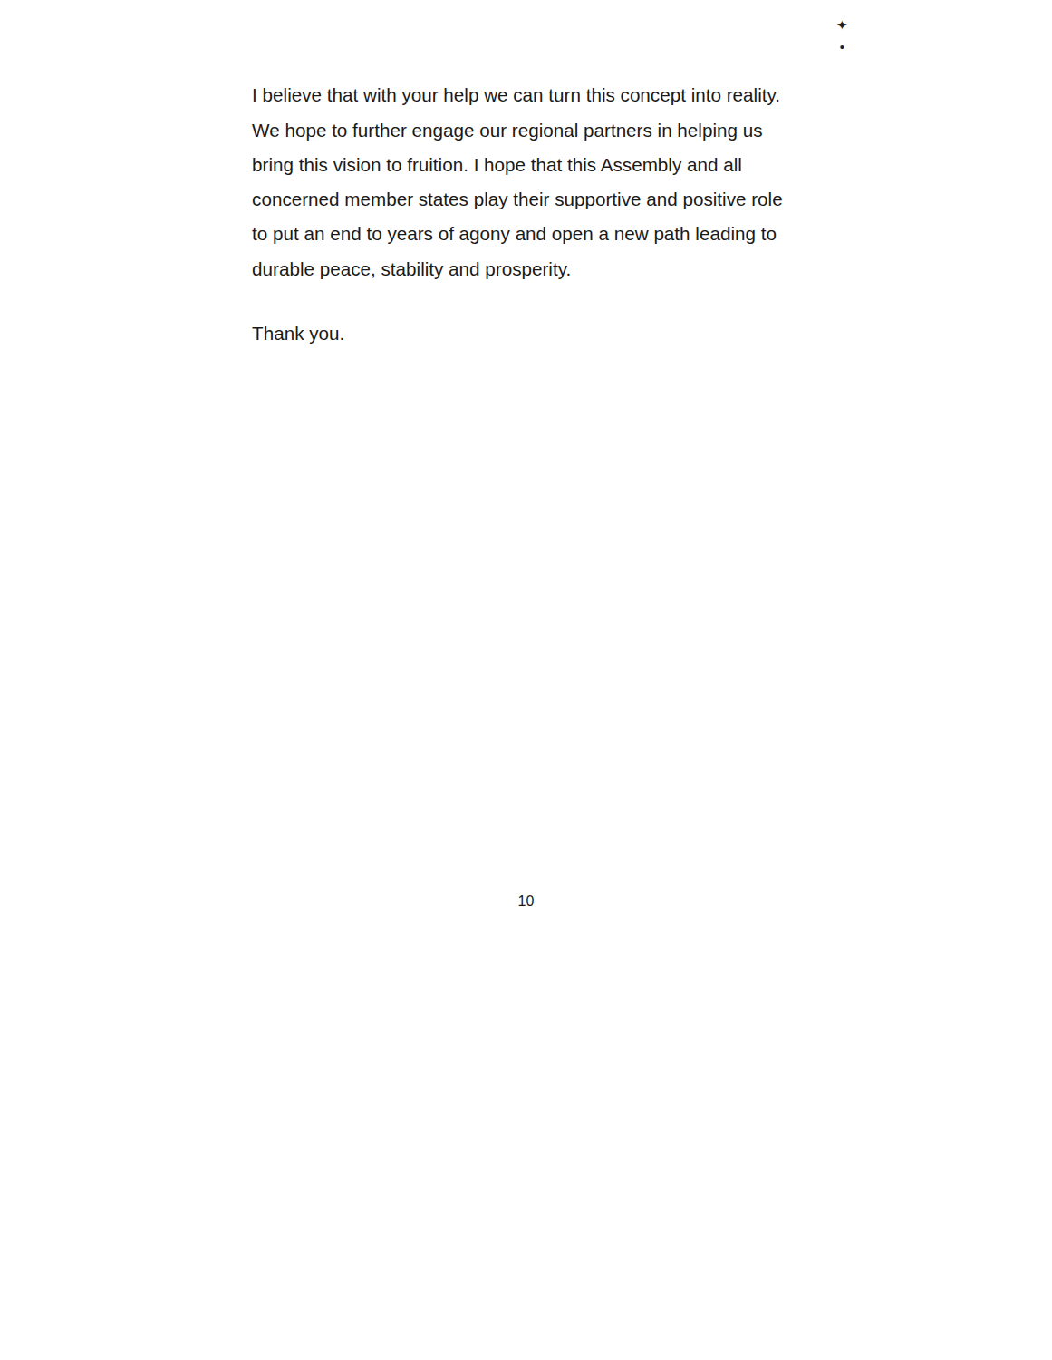✦ •
I believe that with your help we can turn this concept into reality. We hope to further engage our regional partners in helping us bring this vision to fruition. I hope that this Assembly and all concerned member states play their supportive and positive role to put an end to years of agony and open a new path leading to durable peace, stability and prosperity.
Thank you.
10